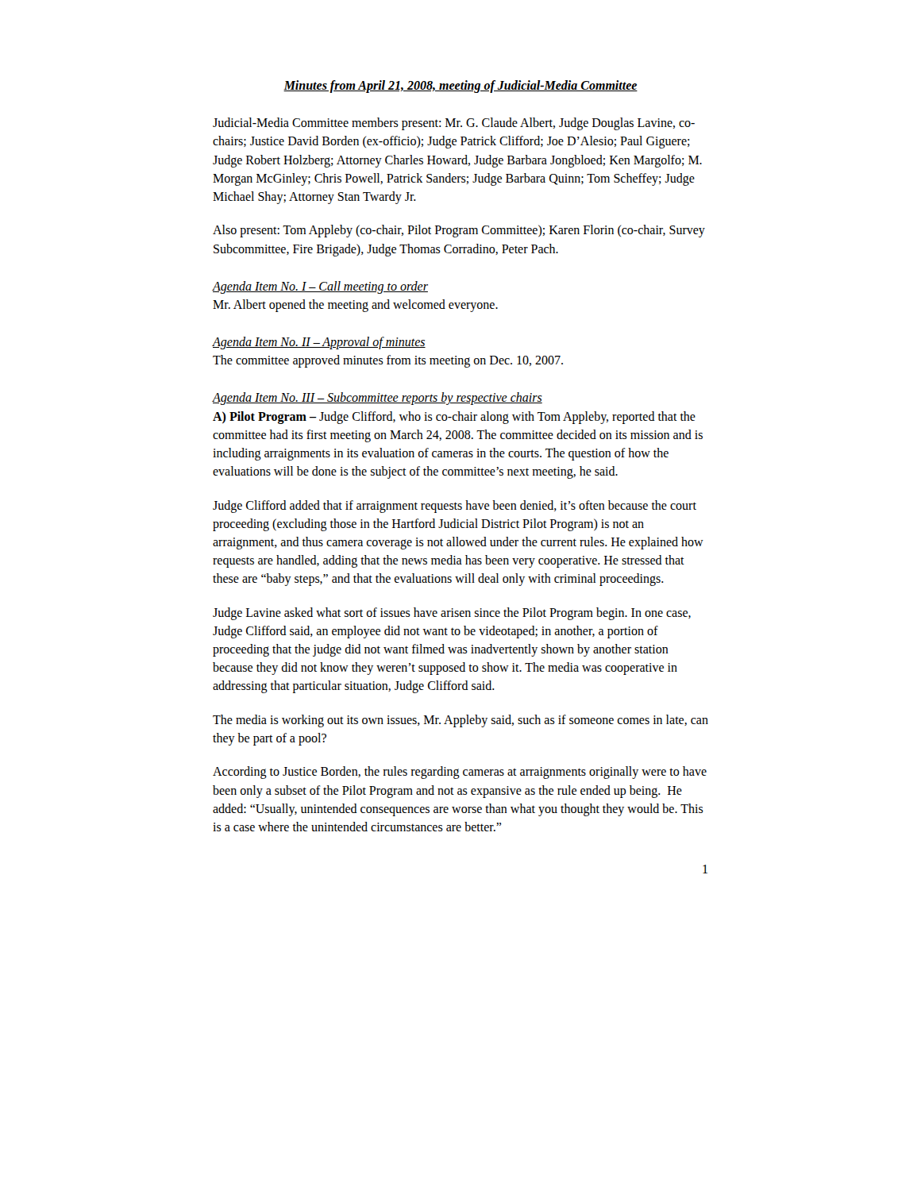Minutes from April 21, 2008, meeting of Judicial-Media Committee
Judicial-Media Committee members present: Mr. G. Claude Albert, Judge Douglas Lavine, co-chairs; Justice David Borden (ex-officio); Judge Patrick Clifford; Joe D’Alesio; Paul Giguere; Judge Robert Holzberg; Attorney Charles Howard, Judge Barbara Jongbloed; Ken Margolfo; M. Morgan McGinley; Chris Powell, Patrick Sanders; Judge Barbara Quinn; Tom Scheffey; Judge Michael Shay; Attorney Stan Twardy Jr.
Also present: Tom Appleby (co-chair, Pilot Program Committee); Karen Florin (co-chair, Survey Subcommittee, Fire Brigade), Judge Thomas Corradino, Peter Pach.
Agenda Item No. I – Call meeting to order
Mr. Albert opened the meeting and welcomed everyone.
Agenda Item No. II – Approval of minutes
The committee approved minutes from its meeting on Dec. 10, 2007.
Agenda Item No. III – Subcommittee reports by respective chairs
A) Pilot Program – Judge Clifford, who is co-chair along with Tom Appleby, reported that the committee had its first meeting on March 24, 2008. The committee decided on its mission and is including arraignments in its evaluation of cameras in the courts. The question of how the evaluations will be done is the subject of the committee’s next meeting, he said.
Judge Clifford added that if arraignment requests have been denied, it’s often because the court proceeding (excluding those in the Hartford Judicial District Pilot Program) is not an arraignment, and thus camera coverage is not allowed under the current rules. He explained how requests are handled, adding that the news media has been very cooperative. He stressed that these are “baby steps,” and that the evaluations will deal only with criminal proceedings.
Judge Lavine asked what sort of issues have arisen since the Pilot Program begin. In one case, Judge Clifford said, an employee did not want to be videotaped; in another, a portion of proceeding that the judge did not want filmed was inadvertently shown by another station because they did not know they weren’t supposed to show it. The media was cooperative in addressing that particular situation, Judge Clifford said.
The media is working out its own issues, Mr. Appleby said, such as if someone comes in late, can they be part of a pool?
According to Justice Borden, the rules regarding cameras at arraignments originally were to have been only a subset of the Pilot Program and not as expansive as the rule ended up being. He added: “Usually, unintended consequences are worse than what you thought they would be. This is a case where the unintended circumstances are better.”
1